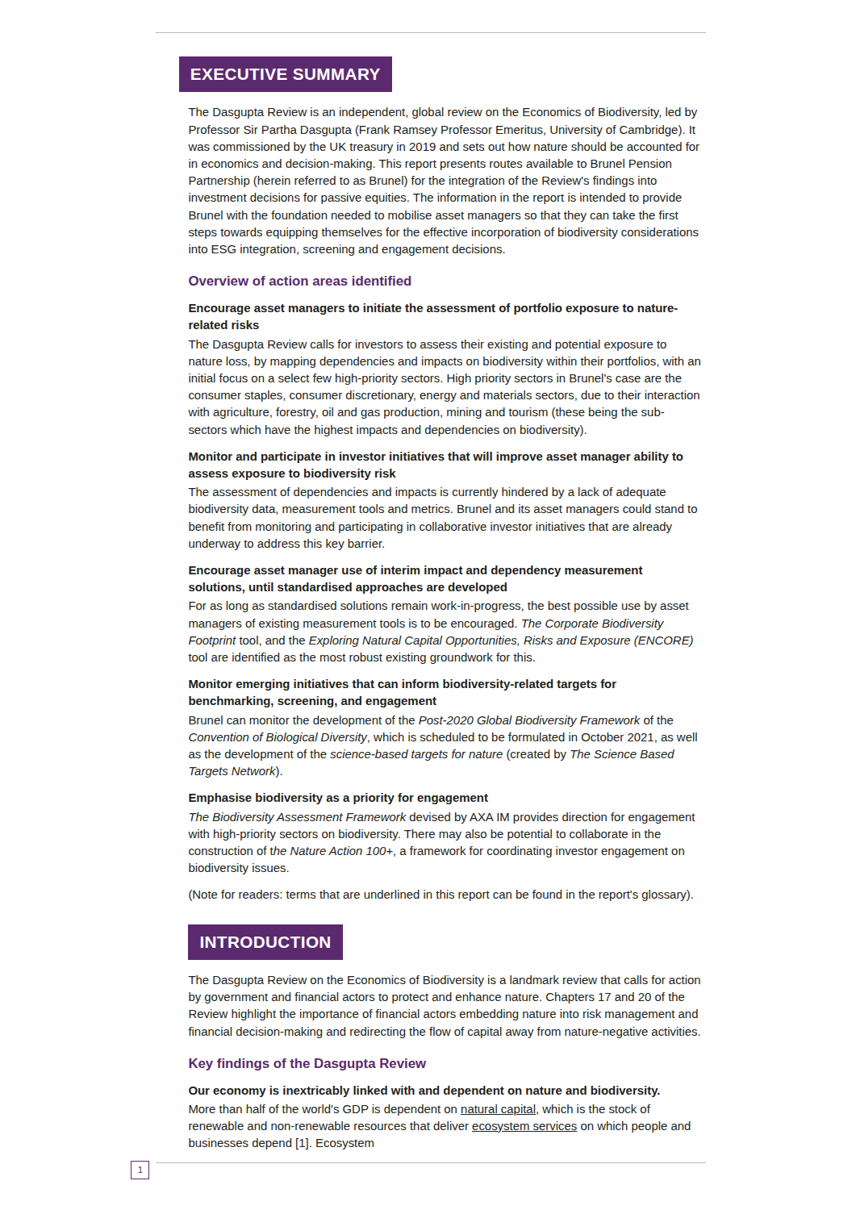EXECUTIVE SUMMARY
The Dasgupta Review is an independent, global review on the Economics of Biodiversity, led by Professor Sir Partha Dasgupta (Frank Ramsey Professor Emeritus, University of Cambridge). It was commissioned by the UK treasury in 2019 and sets out how nature should be accounted for in economics and decision-making. This report presents routes available to Brunel Pension Partnership (herein referred to as Brunel) for the integration of the Review's findings into investment decisions for passive equities. The information in the report is intended to provide Brunel with the foundation needed to mobilise asset managers so that they can take the first steps towards equipping themselves for the effective incorporation of biodiversity considerations into ESG integration, screening and engagement decisions.
Overview of action areas identified
Encourage asset managers to initiate the assessment of portfolio exposure to nature-related risks
The Dasgupta Review calls for investors to assess their existing and potential exposure to nature loss, by mapping dependencies and impacts on biodiversity within their portfolios, with an initial focus on a select few high-priority sectors. High priority sectors in Brunel's case are the consumer staples, consumer discretionary, energy and materials sectors, due to their interaction with agriculture, forestry, oil and gas production, mining and tourism (these being the sub-sectors which have the highest impacts and dependencies on biodiversity).
Monitor and participate in investor initiatives that will improve asset manager ability to assess exposure to biodiversity risk
The assessment of dependencies and impacts is currently hindered by a lack of adequate biodiversity data, measurement tools and metrics. Brunel and its asset managers could stand to benefit from monitoring and participating in collaborative investor initiatives that are already underway to address this key barrier.
Encourage asset manager use of interim impact and dependency measurement solutions, until standardised approaches are developed
For as long as standardised solutions remain work-in-progress, the best possible use by asset managers of existing measurement tools is to be encouraged. The Corporate Biodiversity Footprint tool, and the Exploring Natural Capital Opportunities, Risks and Exposure (ENCORE) tool are identified as the most robust existing groundwork for this.
Monitor emerging initiatives that can inform biodiversity-related targets for benchmarking, screening, and engagement
Brunel can monitor the development of the Post-2020 Global Biodiversity Framework of the Convention of Biological Diversity, which is scheduled to be formulated in October 2021, as well as the development of the science-based targets for nature (created by The Science Based Targets Network).
Emphasise biodiversity as a priority for engagement
The Biodiversity Assessment Framework devised by AXA IM provides direction for engagement with high-priority sectors on biodiversity. There may also be potential to collaborate in the construction of the Nature Action 100+, a framework for coordinating investor engagement on biodiversity issues.
(Note for readers: terms that are underlined in this report can be found in the report's glossary).
INTRODUCTION
The Dasgupta Review on the Economics of Biodiversity is a landmark review that calls for action by government and financial actors to protect and enhance nature. Chapters 17 and 20 of the Review highlight the importance of financial actors embedding nature into risk management and financial decision-making and redirecting the flow of capital away from nature-negative activities.
Key findings of the Dasgupta Review
Our economy is inextricably linked with and dependent on nature and biodiversity.
More than half of the world's GDP is dependent on natural capital, which is the stock of renewable and non-renewable resources that deliver ecosystem services on which people and businesses depend [1]. Ecosystem
1